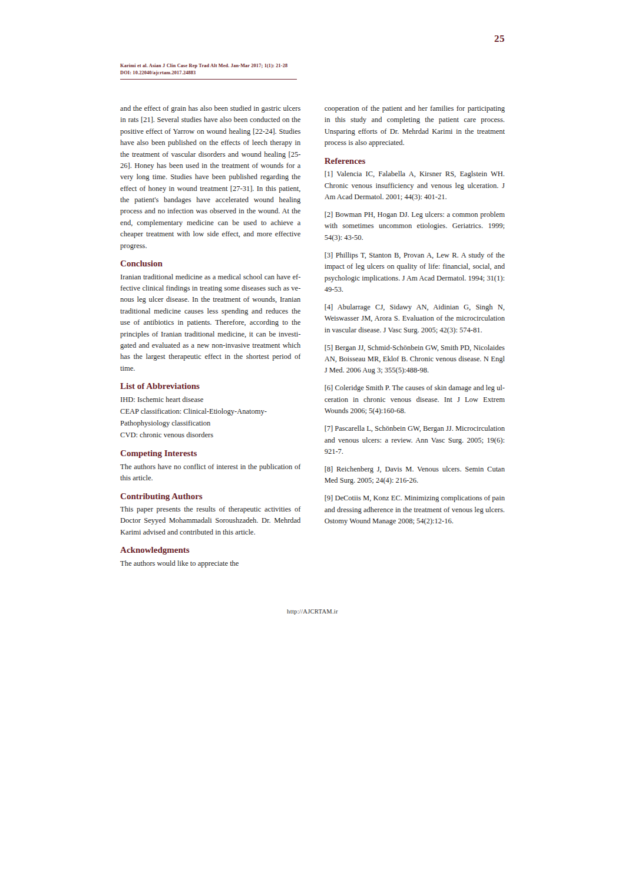25
Karimi et al. Asian J Clin Case Rep Trad Alt Med. Jan-Mar 2017; 1(1): 21-28 DOI: 10.22040/ajcrtam.2017.24883
and the effect of grain has also been studied in gastric ulcers in rats [21]. Several studies have also been conducted on the positive effect of Yarrow on wound healing [22-24]. Studies have also been published on the effects of leech therapy in the treatment of vascular disorders and wound healing [25-26]. Honey has been used in the treatment of wounds for a very long time. Studies have been published regarding the effect of honey in wound treatment [27-31]. In this patient, the patient's bandages have accelerated wound healing process and no infection was observed in the wound. At the end, complementary medicine can be used to achieve a cheaper treatment with low side effect, and more effective progress.
Conclusion
Iranian traditional medicine as a medical school can have effective clinical findings in treating some diseases such as venous leg ulcer disease. In the treatment of wounds, Iranian traditional medicine causes less spending and reduces the use of antibiotics in patients. Therefore, according to the principles of Iranian traditional medicine, it can be investigated and evaluated as a new non-invasive treatment which has the largest therapeutic effect in the shortest period of time.
List of Abbreviations
IHD: Ischemic heart disease
CEAP classification: Clinical-Etiology-Anatomy-Pathophysiology classification
CVD: chronic venous disorders
Competing Interests
The authors have no conflict of interest in the publication of this article.
Contributing Authors
This paper presents the results of therapeutic activities of Doctor Seyyed Mohammadali Soroushzadeh. Dr. Mehrdad Karimi advised and contributed in this article.
Acknowledgments
The authors would like to appreciate the
cooperation of the patient and her families for participating in this study and completing the patient care process. Unsparing efforts of Dr. Mehrdad Karimi in the treatment process is also appreciated.
References
[1] Valencia IC, Falabella A, Kirsner RS, Eaglstein WH. Chronic venous insufficiency and venous leg ulceration. J Am Acad Dermatol. 2001; 44(3): 401-21.
[2] Bowman PH, Hogan DJ. Leg ulcers: a common problem with sometimes uncommon etiologies. Geriatrics. 1999; 54(3): 43-50.
[3] Phillips T, Stanton B, Provan A, Lew R. A study of the impact of leg ulcers on quality of life: financial, social, and psychologic implications. J Am Acad Dermatol. 1994; 31(1): 49-53.
[4] Abularrage CJ, Sidawy AN, Aidinian G, Singh N, Weiswasser JM, Arora S. Evaluation of the microcirculation in vascular disease. J Vasc Surg. 2005; 42(3): 574-81.
[5] Bergan JJ, Schmid-Schönbein GW, Smith PD, Nicolaides AN, Boisseau MR, Eklof B. Chronic venous disease. N Engl J Med. 2006 Aug 3; 355(5):488-98.
[6] Coleridge Smith P. The causes of skin damage and leg ulceration in chronic venous disease. Int J Low Extrem Wounds 2006; 5(4):160-68.
[7] Pascarella L, Schönbein GW, Bergan JJ. Microcirculation and venous ulcers: a review. Ann Vasc Surg. 2005; 19(6): 921-7.
[8] Reichenberg J, Davis M. Venous ulcers. Semin Cutan Med Surg. 2005; 24(4): 216-26.
[9] DeCotiis M, Konz EC. Minimizing complications of pain and dressing adherence in the treatment of venous leg ulcers. Ostomy Wound Manage 2008; 54(2):12-16.
http://AJCRTAM.ir